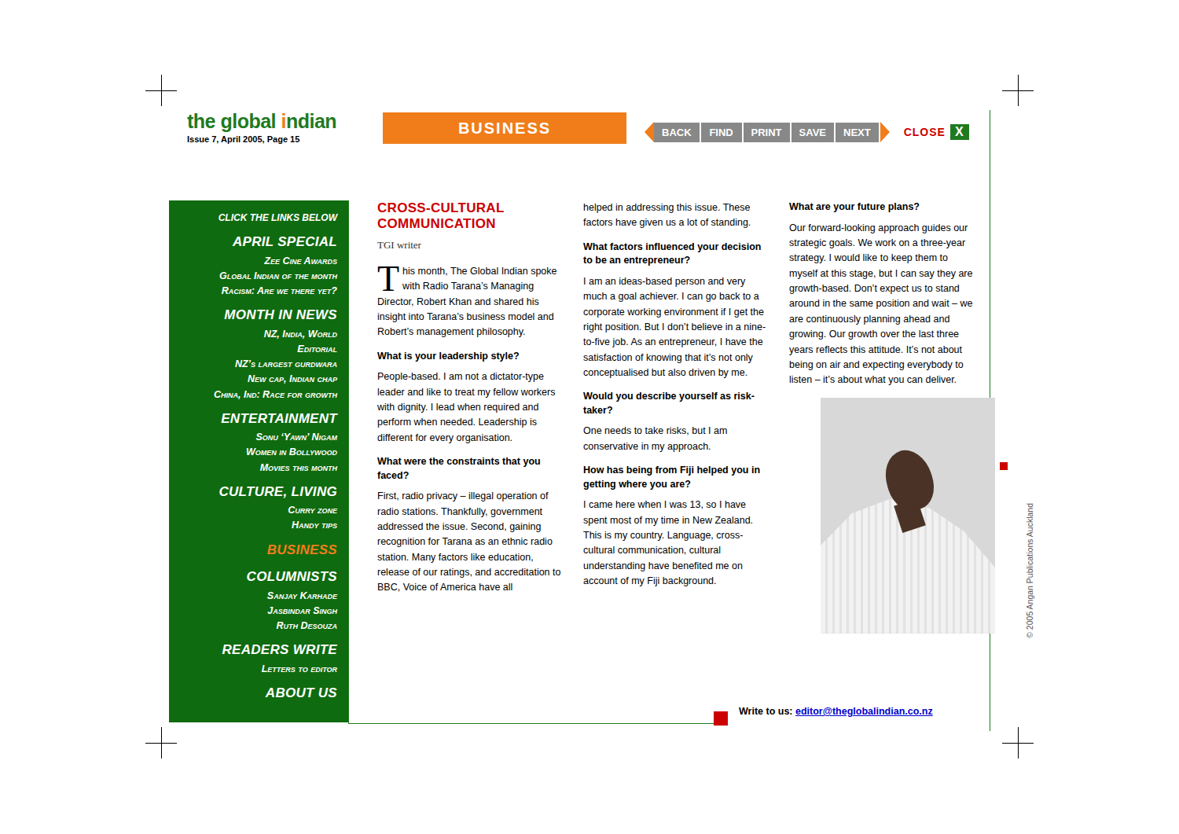the global indian
Issue 7, April 2005, Page 15
BUSINESS
BACK FIND PRINT SAVE NEXT CLOSEX
IN THIS ISSUE
CLICK THE LINKS BELOW
APRIL SPECIAL
Zee Cine Awards
Global Indian of the month
Racism: Are we there yet?
MONTH IN NEWS
NZ, India, World
Editorial
NZ’s largest gurdwara
New cap, Indian chap
China, Ind: Race for growth
ENTERTAINMENT
Sonu ‘Yawn’ Nigam
Women in Bollywood
Movies this month
CULTURE, LIVING
Curry zone
Handy tips
BUSINESS
COLUMNISTS
Sanjay Karhade
Jasbindar Singh
Ruth Desouza
READERS WRITE
Letters to editor
ABOUT US
CROSS-CULTURAL COMMUNICATION
TGI writer
This month, The Global Indian spoke with Radio Tarana’s Managing Director, Robert Khan and shared his insight into Tarana’s business model and Robert’s management philosophy.
What is your leadership style?
People-based. I am not a dictator-type leader and like to treat my fellow workers with dignity. I lead when required and perform when needed. Leadership is different for every organisation.
What were the constraints that you faced?
First, radio privacy – illegal operation of radio stations. Thankfully, government addressed the issue. Second, gaining recognition for Tarana as an ethnic radio station. Many factors like education, release of our ratings, and accreditation to BBC, Voice of America have all
helped in addressing this issue. These factors have given us a lot of standing.
What factors influenced your decision to be an entrepreneur?
I am an ideas-based person and very much a goal achiever. I can go back to a corporate working environment if I get the right position. But I don’t believe in a nine-to-five job. As an entrepreneur, I have the satisfaction of knowing that it’s not only conceptualised but also driven by me.
Would you describe yourself as risk-taker?
One needs to take risks, but I am conservative in my approach.
How has being from Fiji helped you in getting where you are?
I came here when I was 13, so I have spent most of my time in New Zealand. This is my country. Language, cross-cultural communication, cultural understanding have benefited me on account of my Fiji background.
What are your future plans?
Our forward-looking approach guides our strategic goals. We work on a three-year strategy. I would like to keep them to myself at this stage, but I can say they are growth-based. Don’t expect us to stand around in the same position and wait – we are continuously planning ahead and growing. Our growth over the last three years reflects this attitude. It’s not about being on air and expecting everybody to listen – it’s about what you can deliver.
© 2005 Angan Publications Auckland
Write to us: editor@theglobalindian.co.nz